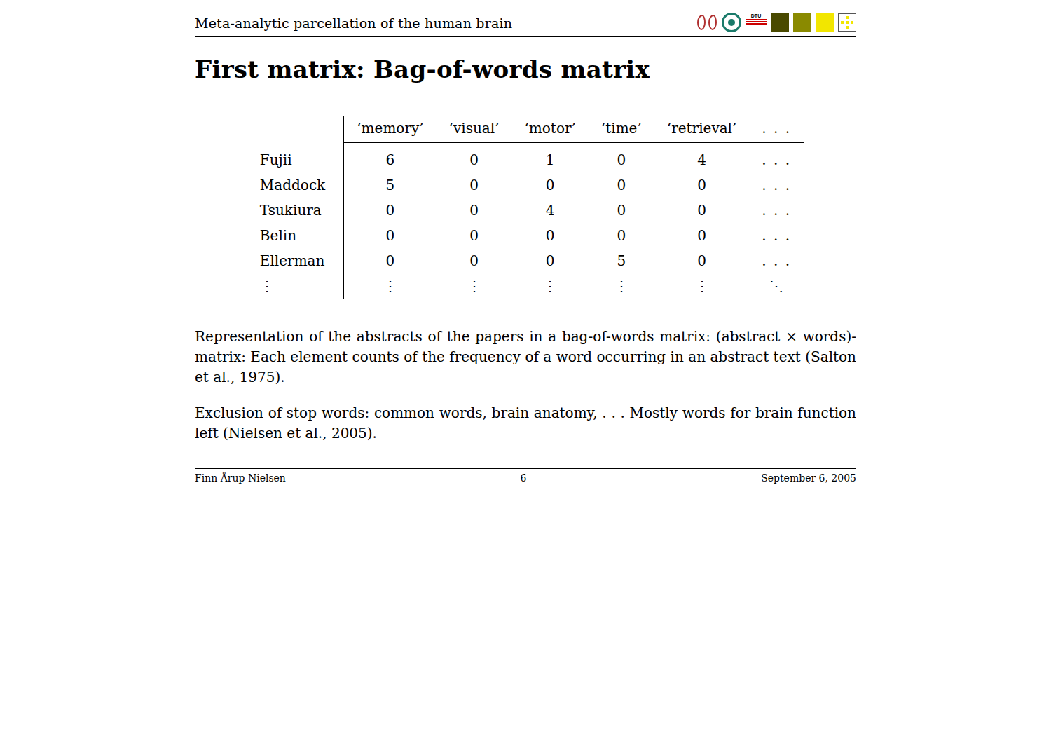Meta-analytic parcellation of the human brain
DTU
First matrix: Bag-of-words matrix
| | ‘memory’ | ‘visual’ | ‘motor’ | ‘time’ | ‘retrieval’ | . . . |
| --- | --- | --- | --- | --- | --- | --- |
| Fujii | 6 | 0 | 1 | 0 | 4 | . . . |
| Maddock | 5 | 0 | 0 | 0 | 0 | . . . |
| Tsukiura | 0 | 0 | 4 | 0 | 0 | . . . |
| Belin | 0 | 0 | 0 | 0 | 0 | . . . |
| Ellerman | 0 | 0 | 0 | 5 | 0 | . . . |
| ⋮ | ⋮ | ⋮ | ⋮ | ⋮ | ⋮ | ⋱ |
Representation of the abstracts of the papers in a bag-of-words matrix: (abstract × words)-matrix: Each element counts of the frequency of a word occurring in an abstract text (Salton et al., 1975).
Exclusion of stop words: common words, brain anatomy, . . . Mostly words for brain function left (Nielsen et al., 2005).
Finn Årup Nielsen
6
September 6, 2005